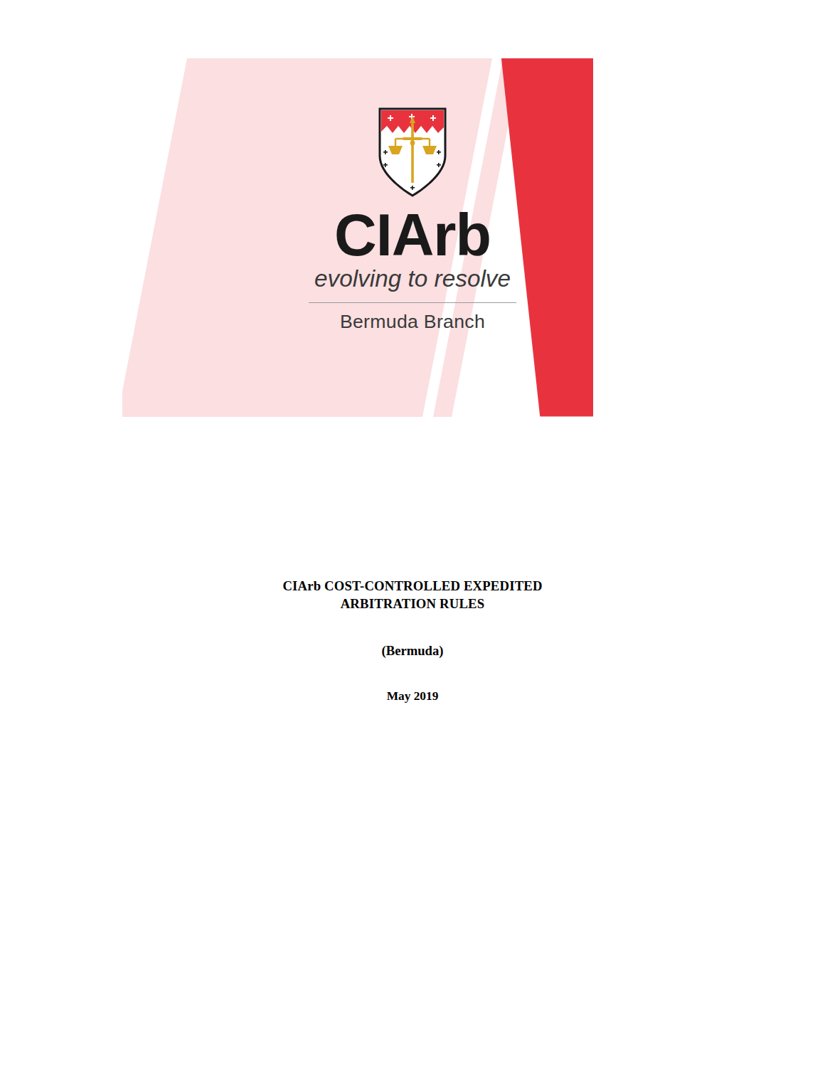CIArb
evolving to resolve
Bermuda Branch
CIArb COST-CONTROLLED EXPEDITED
ARBITRATION RULES
(Bermuda)
May 2019